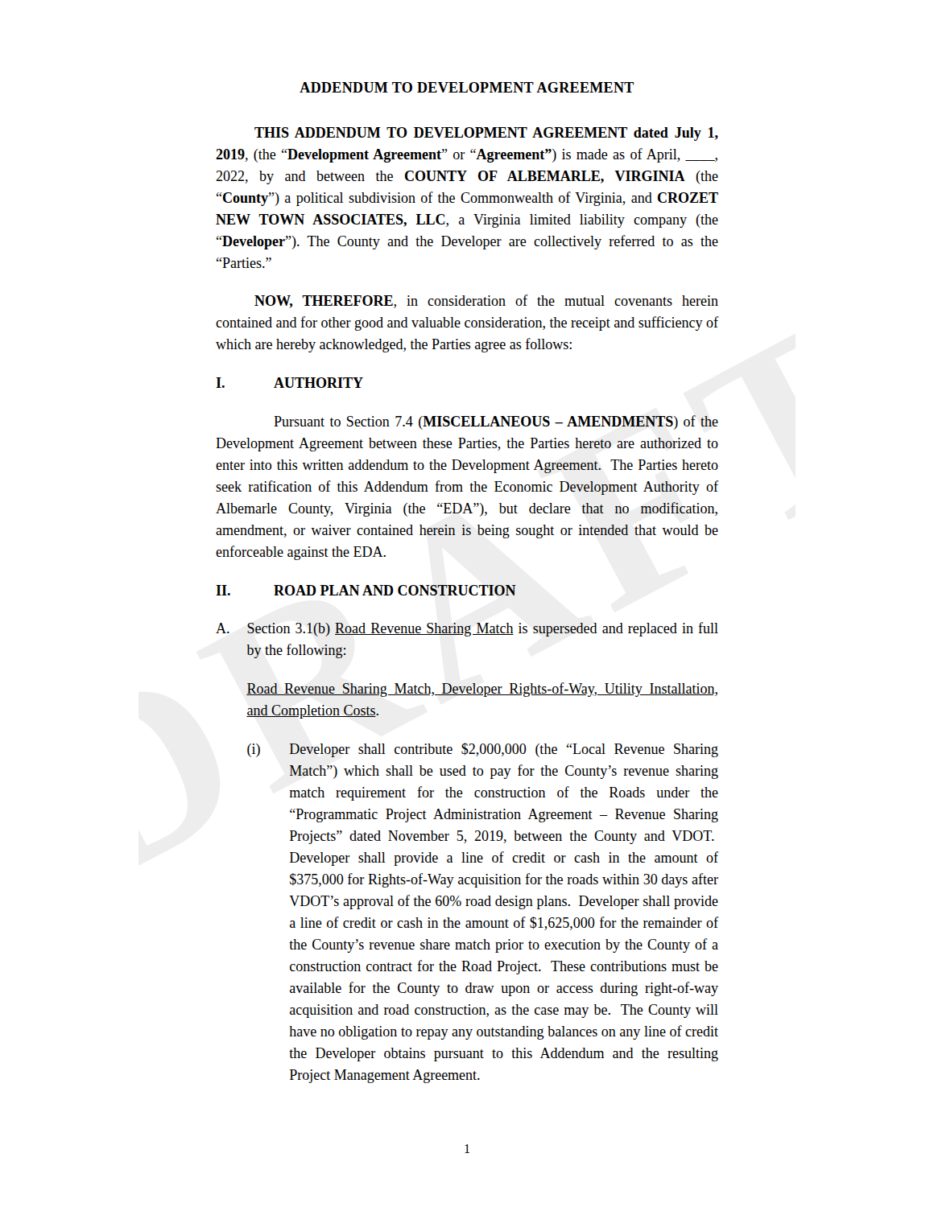DRAFT
ADDENDUM TO DEVELOPMENT AGREEMENT
THIS ADDENDUM TO DEVELOPMENT AGREEMENT dated July 1, 2019, (the “Development Agreement” or “Agreement”) is made as of April, ____, 2022, by and between the COUNTY OF ALBEMARLE, VIRGINIA (the “County”) a political subdivision of the Commonwealth of Virginia, and CROZET NEW TOWN ASSOCIATES, LLC, a Virginia limited liability company (the “Developer”). The County and the Developer are collectively referred to as the “Parties.”
NOW, THEREFORE, in consideration of the mutual covenants herein contained and for other good and valuable consideration, the receipt and sufficiency of which are hereby acknowledged, the Parties agree as follows:
I. AUTHORITY
Pursuant to Section 7.4 (MISCELLANEOUS – AMENDMENTS) of the Development Agreement between these Parties, the Parties hereto are authorized to enter into this written addendum to the Development Agreement. The Parties hereto seek ratification of this Addendum from the Economic Development Authority of Albemarle County, Virginia (the “EDA”), but declare that no modification, amendment, or waiver contained herein is being sought or intended that would be enforceable against the EDA.
II. ROAD PLAN AND CONSTRUCTION
A.
Section 3.1(b) Road Revenue Sharing Match is superseded and replaced in full by the following:
Road Revenue Sharing Match, Developer Rights-of-Way, Utility Installation, and Completion Costs.
(i)
Developer shall contribute $2,000,000 (the “Local Revenue Sharing Match”) which shall be used to pay for the County’s revenue sharing match requirement for the construction of the Roads under the “Programmatic Project Administration Agreement – Revenue Sharing Projects” dated November 5, 2019, between the County and VDOT. Developer shall provide a line of credit or cash in the amount of $375,000 for Rights-of-Way acquisition for the roads within 30 days after VDOT’s approval of the 60% road design plans. Developer shall provide a line of credit or cash in the amount of $1,625,000 for the remainder of the County’s revenue share match prior to execution by the County of a construction contract for the Road Project. These contributions must be available for the County to draw upon or access during right-of-way acquisition and road construction, as the case may be. The County will have no obligation to repay any outstanding balances on any line of credit the Developer obtains pursuant to this Addendum and the resulting Project Management Agreement.
1